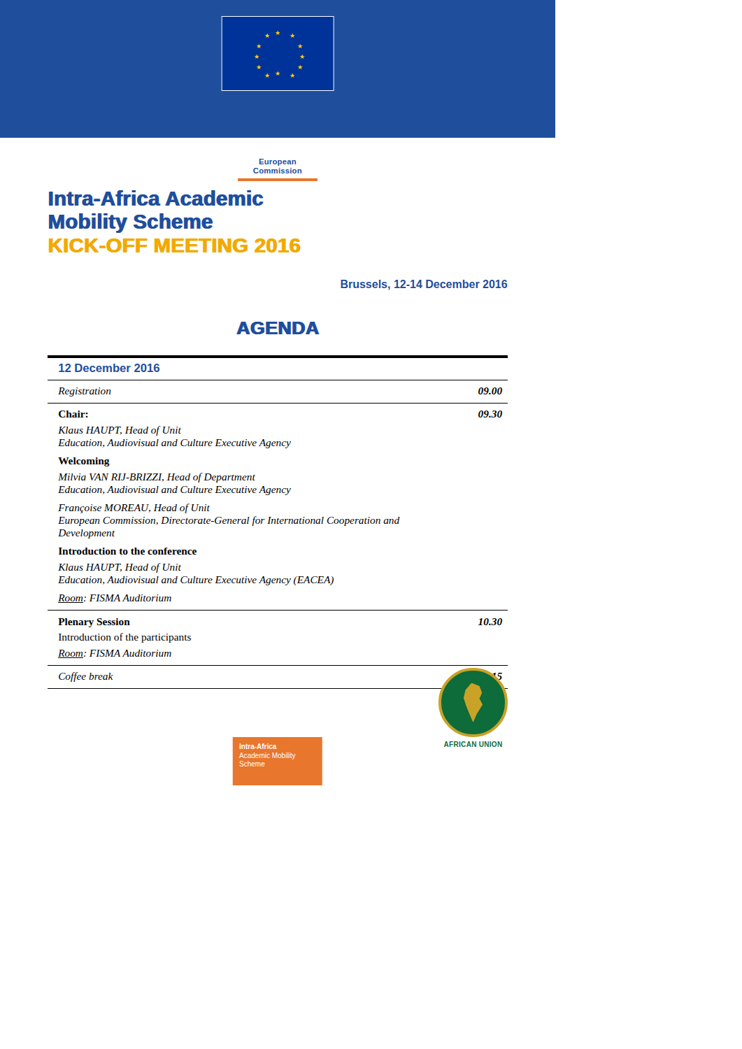★ ★ ★ ★ ★ ★ ★ ★ ★ ★ ★ ★
European
Commission
Intra-Africa Academic
Mobility Scheme KICK-OFF MEETING 2016
Brussels, 12-14 December 2016
AGENDA
12 December 2016
| Registration | 09.00 |
| Chair: Klaus HAUPT, Head of Unit Education, Audiovisual and Culture Executive Agency Welcoming Milvia VAN RIJ-BRIZZI, Head of Department Education, Audiovisual and Culture Executive Agency Françoise MOREAU, Head of Unit European Commission, Directorate-General for International Cooperation and Development Introduction to the conference Klaus HAUPT, Head of Unit Education, Audiovisual and Culture Executive Agency (EACEA) Room : FISMA Auditorium | 09.30 |
| Plenary Session Introduction of the participants Room : FISMA Auditorium | 10.30 |
| Coffee break | 11.15 |
AFRICAN UNION
Intra-Africa
Academic Mobility
Scheme